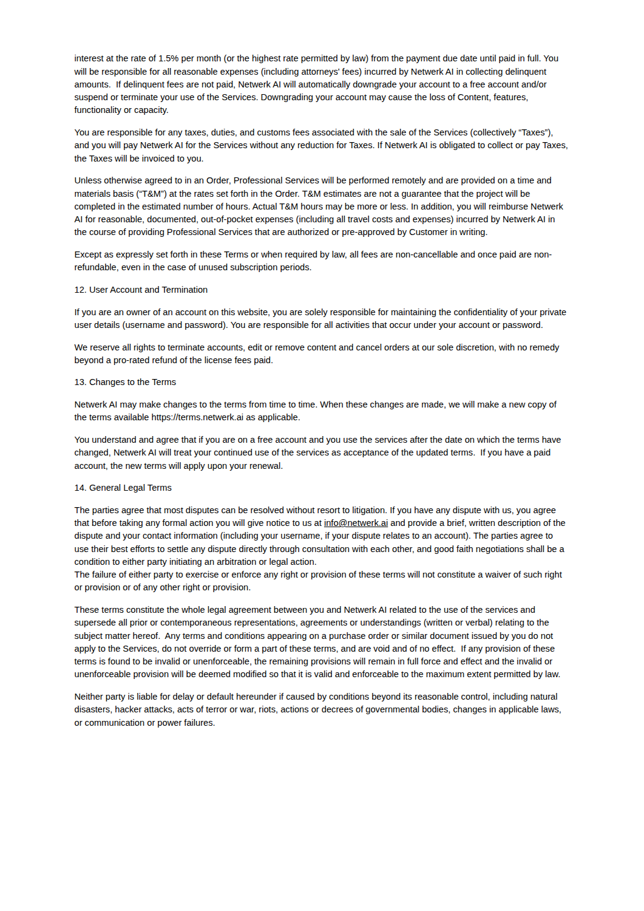interest at the rate of 1.5% per month (or the highest rate permitted by law) from the payment due date until paid in full. You will be responsible for all reasonable expenses (including attorneys' fees) incurred by Netwerk AI in collecting delinquent amounts. If delinquent fees are not paid, Netwerk AI will automatically downgrade your account to a free account and/or suspend or terminate your use of the Services. Downgrading your account may cause the loss of Content, features, functionality or capacity.
You are responsible for any taxes, duties, and customs fees associated with the sale of the Services (collectively “Taxes”), and you will pay Netwerk AI for the Services without any reduction for Taxes. If Netwerk AI is obligated to collect or pay Taxes, the Taxes will be invoiced to you.
Unless otherwise agreed to in an Order, Professional Services will be performed remotely and are provided on a time and materials basis (“T&M”) at the rates set forth in the Order. T&M estimates are not a guarantee that the project will be completed in the estimated number of hours. Actual T&M hours may be more or less. In addition, you will reimburse Netwerk AI for reasonable, documented, out-of-pocket expenses (including all travel costs and expenses) incurred by Netwerk AI in the course of providing Professional Services that are authorized or pre-approved by Customer in writing.
Except as expressly set forth in these Terms or when required by law, all fees are non-cancellable and once paid are non-refundable, even in the case of unused subscription periods.
12. User Account and Termination
If you are an owner of an account on this website, you are solely responsible for maintaining the confidentiality of your private user details (username and password). You are responsible for all activities that occur under your account or password.
We reserve all rights to terminate accounts, edit or remove content and cancel orders at our sole discretion, with no remedy beyond a pro-rated refund of the license fees paid.
13. Changes to the Terms
Netwerk AI may make changes to the terms from time to time. When these changes are made, we will make a new copy of the terms available https://terms.netwerk.ai as applicable.
You understand and agree that if you are on a free account and you use the services after the date on which the terms have changed, Netwerk AI will treat your continued use of the services as acceptance of the updated terms. If you have a paid account, the new terms will apply upon your renewal.
14. General Legal Terms
The parties agree that most disputes can be resolved without resort to litigation. If you have any dispute with us, you agree that before taking any formal action you will give notice to us at info@netwerk.ai and provide a brief, written description of the dispute and your contact information (including your username, if your dispute relates to an account). The parties agree to use their best efforts to settle any dispute directly through consultation with each other, and good faith negotiations shall be a condition to either party initiating an arbitration or legal action.
The failure of either party to exercise or enforce any right or provision of these terms will not constitute a waiver of such right or provision or of any other right or provision.
These terms constitute the whole legal agreement between you and Netwerk AI related to the use of the services and supersede all prior or contemporaneous representations, agreements or understandings (written or verbal) relating to the subject matter hereof. Any terms and conditions appearing on a purchase order or similar document issued by you do not apply to the Services, do not override or form a part of these terms, and are void and of no effect. If any provision of these terms is found to be invalid or unenforceable, the remaining provisions will remain in full force and effect and the invalid or unenforceable provision will be deemed modified so that it is valid and enforceable to the maximum extent permitted by law.
Neither party is liable for delay or default hereunder if caused by conditions beyond its reasonable control, including natural disasters, hacker attacks, acts of terror or war, riots, actions or decrees of governmental bodies, changes in applicable laws, or communication or power failures.